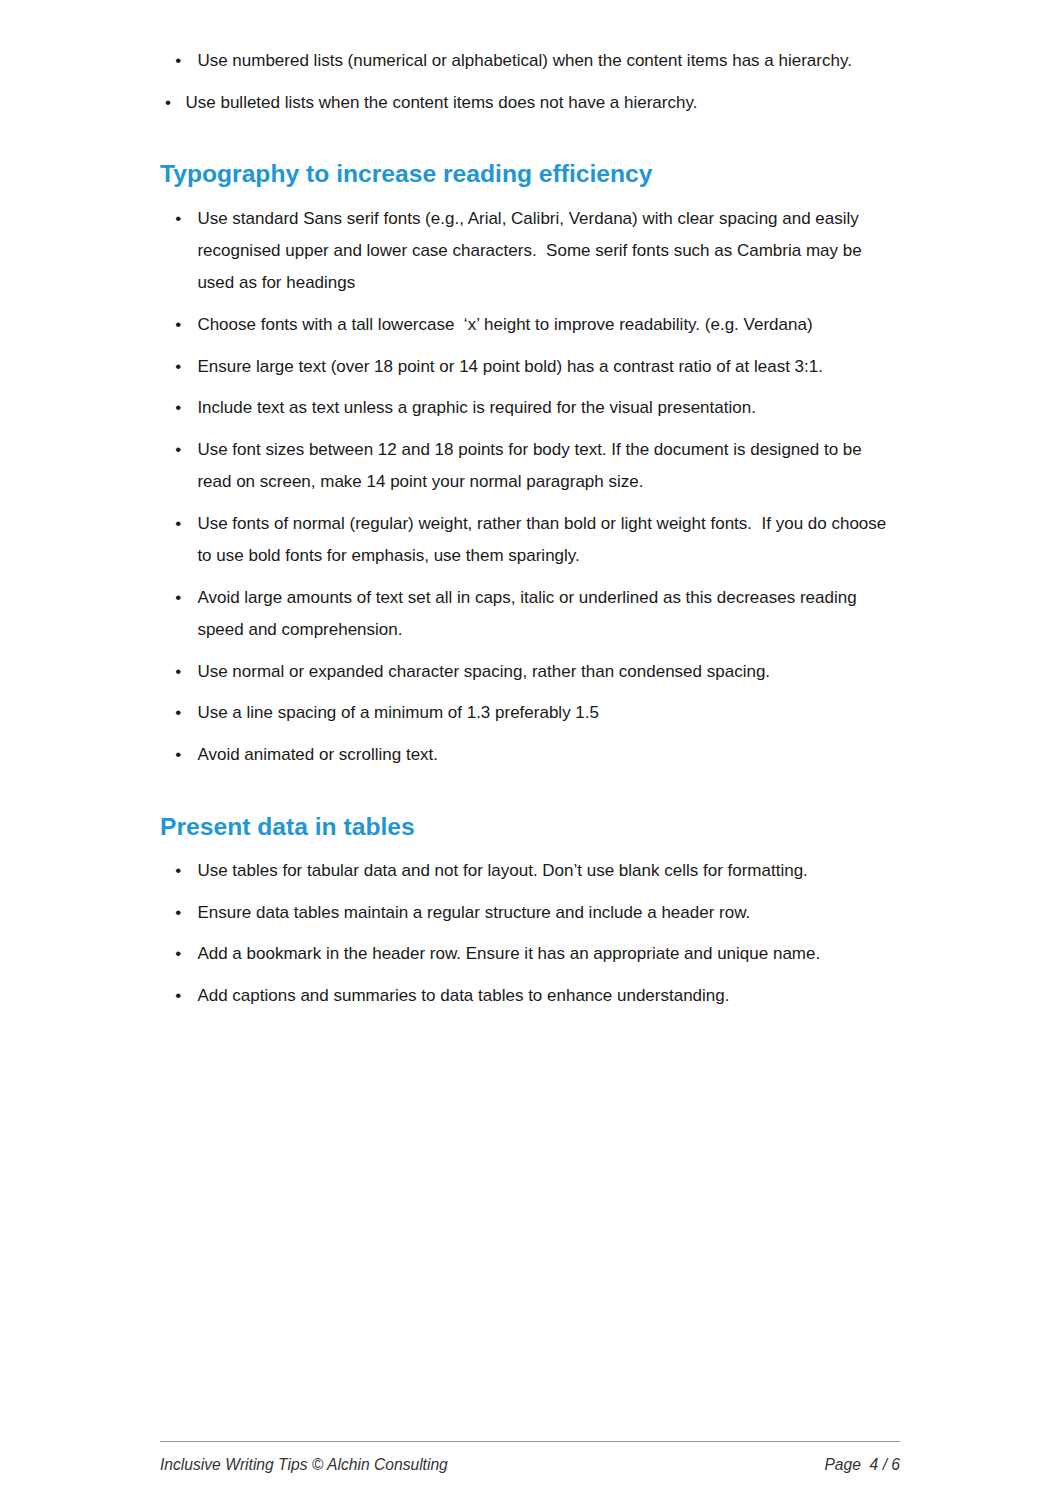Use numbered lists (numerical or alphabetical) when the content items has a hierarchy.
Use bulleted lists when the content items does not have a hierarchy.
Typography to increase reading efficiency
Use standard Sans serif fonts (e.g., Arial, Calibri, Verdana) with clear spacing and easily recognised upper and lower case characters. Some serif fonts such as Cambria may be used as for headings
Choose fonts with a tall lowercase ‘x’ height to improve readability. (e.g. Verdana)
Ensure large text (over 18 point or 14 point bold) has a contrast ratio of at least 3:1.
Include text as text unless a graphic is required for the visual presentation.
Use font sizes between 12 and 18 points for body text. If the document is designed to be read on screen, make 14 point your normal paragraph size.
Use fonts of normal (regular) weight, rather than bold or light weight fonts. If you do choose to use bold fonts for emphasis, use them sparingly.
Avoid large amounts of text set all in caps, italic or underlined as this decreases reading speed and comprehension.
Use normal or expanded character spacing, rather than condensed spacing.
Use a line spacing of a minimum of 1.3 preferably 1.5
Avoid animated or scrolling text.
Present data in tables
Use tables for tabular data and not for layout. Don’t use blank cells for formatting.
Ensure data tables maintain a regular structure and include a header row.
Add a bookmark in the header row. Ensure it has an appropriate and unique name.
Add captions and summaries to data tables to enhance understanding.
Inclusive Writing Tips © Alchin Consulting Page 4 / 6